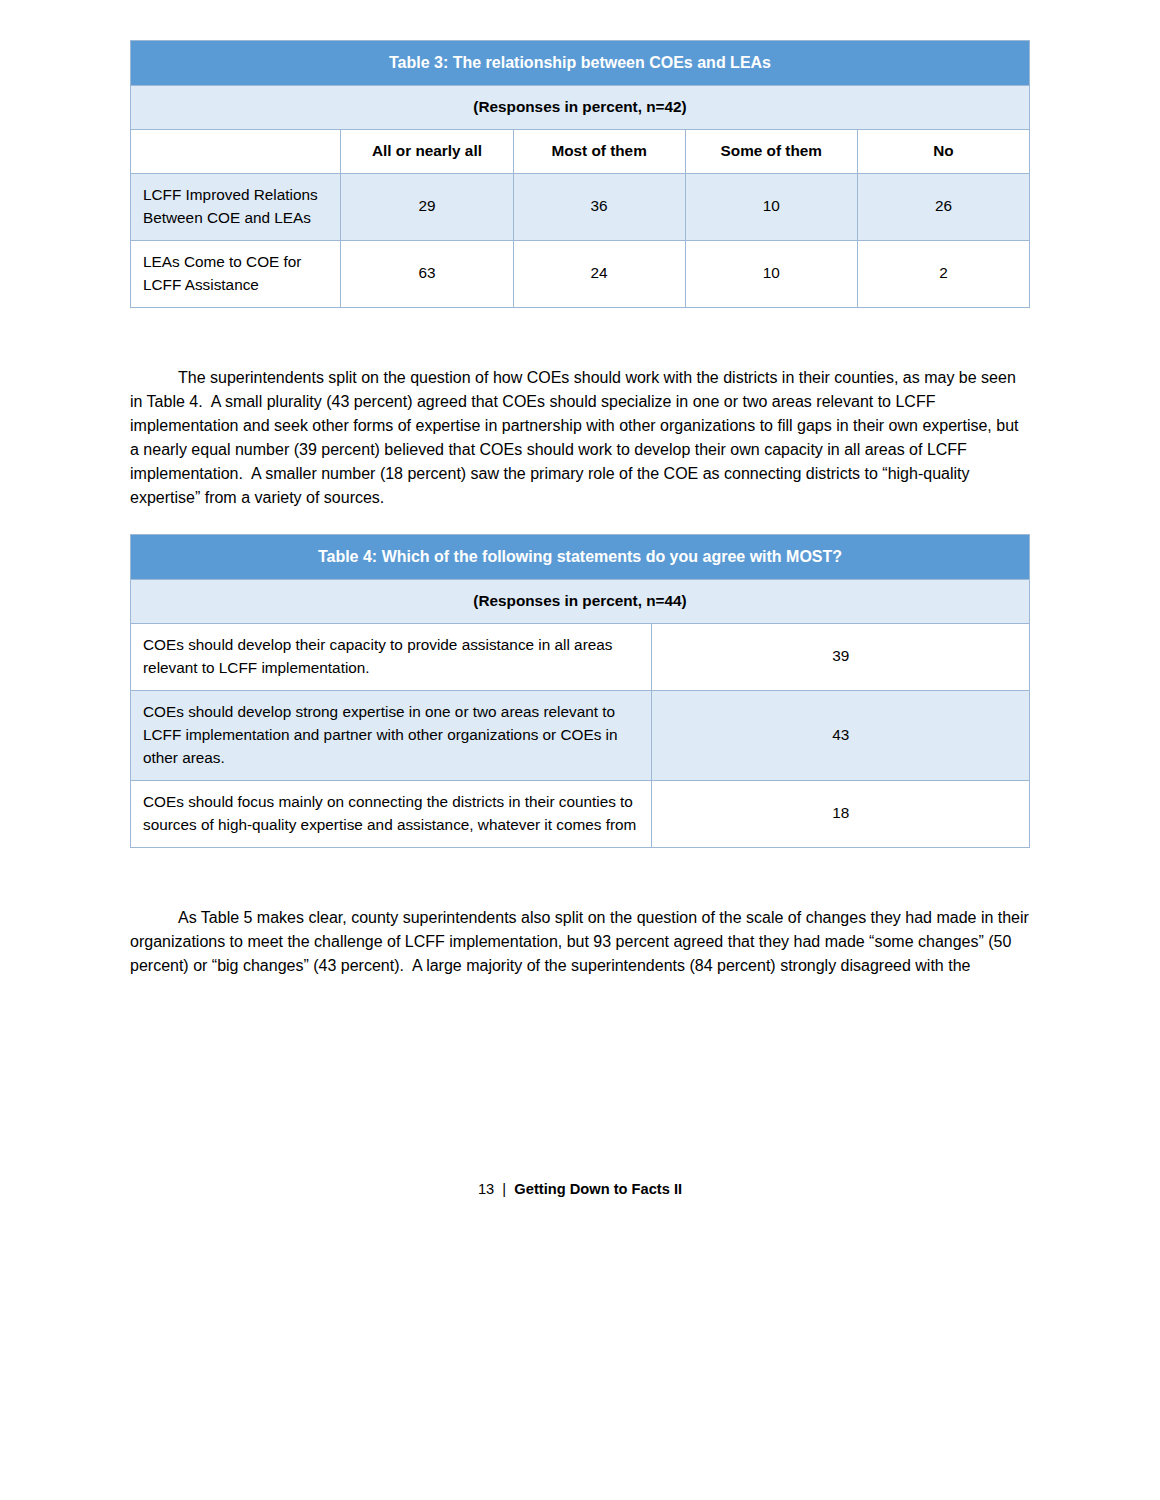| Table 3: The relationship between COEs and LEAs |
| (Responses in percent, n=42) |
| | All or nearly all | Most of them | Some of them | No |
| LCFF Improved Relations Between COE and LEAs | 29 | 36 | 10 | 26 |
| LEAs Come to COE for LCFF Assistance | 63 | 24 | 10 | 2 |
The superintendents split on the question of how COEs should work with the districts in their counties, as may be seen in Table 4. A small plurality (43 percent) agreed that COEs should specialize in one or two areas relevant to LCFF implementation and seek other forms of expertise in partnership with other organizations to fill gaps in their own expertise, but a nearly equal number (39 percent) believed that COEs should work to develop their own capacity in all areas of LCFF implementation. A smaller number (18 percent) saw the primary role of the COE as connecting districts to “high-quality expertise” from a variety of sources.
| Table 4: Which of the following statements do you agree with MOST? |
| (Responses in percent, n=44) |
| COEs should develop their capacity to provide assistance in all areas relevant to LCFF implementation. | 39 |
| COEs should develop strong expertise in one or two areas relevant to LCFF implementation and partner with other organizations or COEs in other areas. | 43 |
| COEs should focus mainly on connecting the districts in their counties to sources of high-quality expertise and assistance, whatever it comes from | 18 |
As Table 5 makes clear, county superintendents also split on the question of the scale of changes they had made in their organizations to meet the challenge of LCFF implementation, but 93 percent agreed that they had made “some changes” (50 percent) or “big changes” (43 percent). A large majority of the superintendents (84 percent) strongly disagreed with the
13 | Getting Down to Facts II